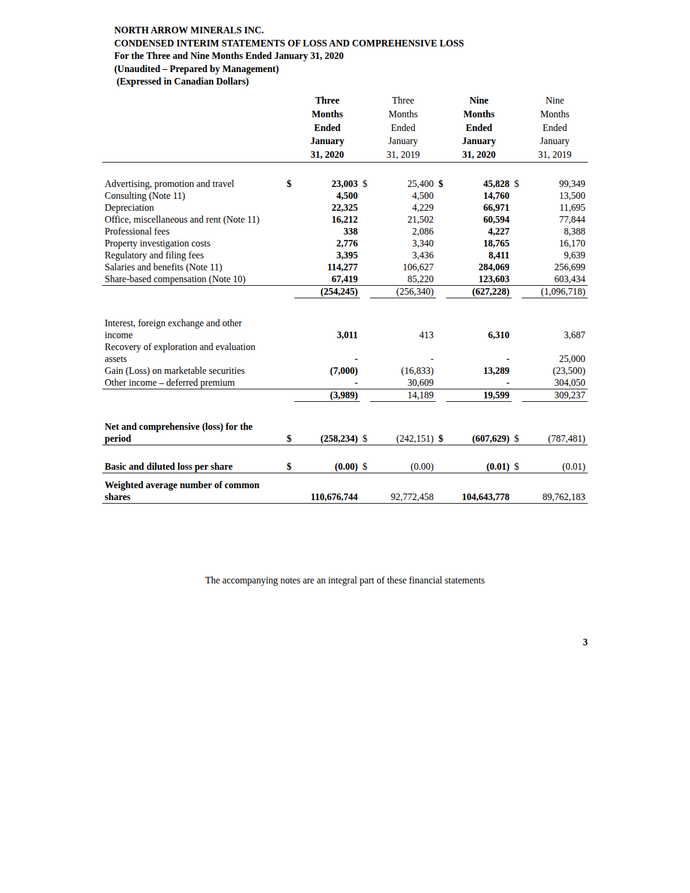NORTH ARROW MINERALS INC.
CONDENSED INTERIM STATEMENTS OF LOSS AND COMPREHENSIVE LOSS
For the Three and Nine Months Ended January 31, 2020
(Unaudited – Prepared by Management)
(Expressed in Canadian Dollars)
| | | Three | | Three | | Nine | | Nine |
| | | Months | | Months | | Months | | Months |
| | | Ended | | Ended | | Ended | | Ended |
| | | January | | January | | January | | January |
| | | 31, 2020 | | 31, 2019 | | 31, 2020 | | 31, 2019 |
| Advertising, promotion and travel | $ | 23,003 | $ | 25,400 | $ | 45,828 | $ | 99,349 |
| Consulting (Note 11) | | 4,500 | | 4,500 | | 14,760 | | 13,500 |
| Depreciation | | 22,325 | | 4,229 | | 66,971 | | 11,695 |
| Office, miscellaneous and rent (Note 11) | | 16,212 | | 21,502 | | 60,594 | | 77,844 |
| Professional fees | | 338 | | 2,086 | | 4,227 | | 8,388 |
| Property investigation costs | | 2,776 | | 3,340 | | 18,765 | | 16,170 |
| Regulatory and filing fees | | 3,395 | | 3,436 | | 8,411 | | 9,639 |
| Salaries and benefits (Note 11) | | 114,277 | | 106,627 | | 284,069 | | 256,699 |
| Share-based compensation (Note 10) | | 67,419 | | 85,220 | | 123,603 | | 603,434 |
| | | (254,245) | | (256,340) | | (627,228) | | (1,096,718) |
| Interest, foreign exchange and other | | | | | | | | |
| income | | 3,011 | | 413 | | 6,310 | | 3,687 |
| Recovery of exploration and evaluation | | | | | | | | |
| assets | | - | | - | | - | | 25,000 |
| Gain (Loss) on marketable securities | | (7,000) | | (16,833) | | 13,289 | | (23,500) |
| Other income – deferred premium | | - | | 30,609 | | - | | 304,050 |
| | | (3,989) | | 14,189 | | 19,599 | | 309,237 |
| Net and comprehensive (loss) for the | | | | | | | | |
| period | $ | (258,234) | $ | (242,151) | $ | (607,629) | $ | (787,481) |
| Basic and diluted loss per share | $ | (0.00) | $ | (0.00) | | (0.01) | $ | (0.01) |
| Weighted average number of common | | | | | | | | |
| shares | | 110,676,744 | | 92,772,458 | | 104,643,778 | | 89,762,183 |
The accompanying notes are an integral part of these financial statements
3